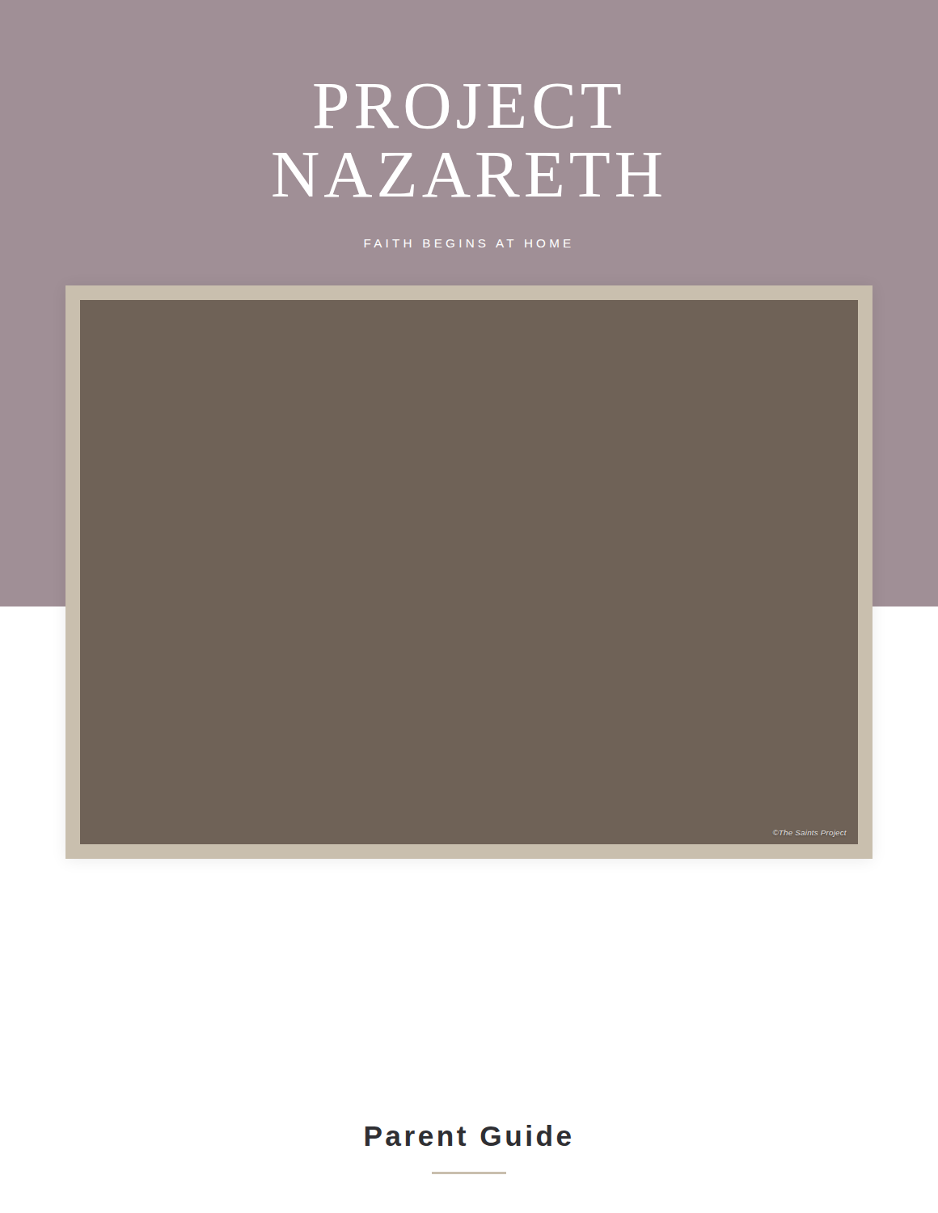Project Nazareth
Faith Begins at Home
©The Saints Project
Parent Guide